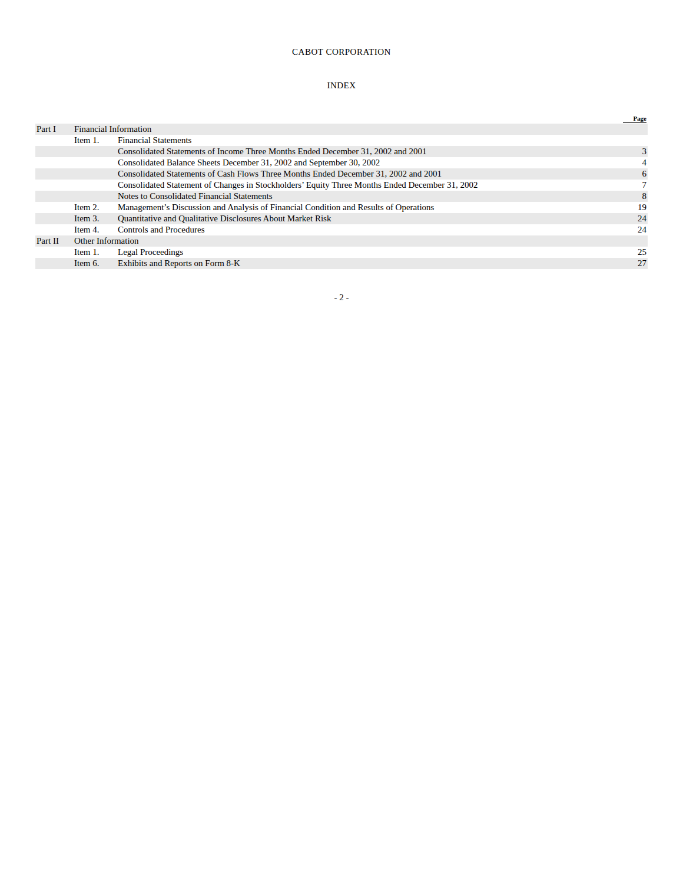CABOT CORPORATION
INDEX
| | Page |
| Part I | Financial Information | |
| | Item 1. | Financial Statements | |
| | | Consolidated Statements of Income Three Months Ended December 31, 2002 and 2001 | 3 |
| | | Consolidated Balance Sheets December 31, 2002 and September 30, 2002 | 4 |
| | | Consolidated Statements of Cash Flows Three Months Ended December 31, 2002 and 2001 | 6 |
| | | Consolidated Statement of Changes in Stockholders’ Equity Three Months Ended December 31, 2002 | 7 |
| | | Notes to Consolidated Financial Statements | 8 |
| | Item 2. | Management’s Discussion and Analysis of Financial Condition and Results of Operations | 19 |
| | Item 3. | Quantitative and Qualitative Disclosures About Market Risk | 24 |
| | Item 4. | Controls and Procedures | 24 |
| Part II | Other Information | |
| | Item 1. | Legal Proceedings | 25 |
| | Item 6. | Exhibits and Reports on Form 8-K | 27 |
- 2 -